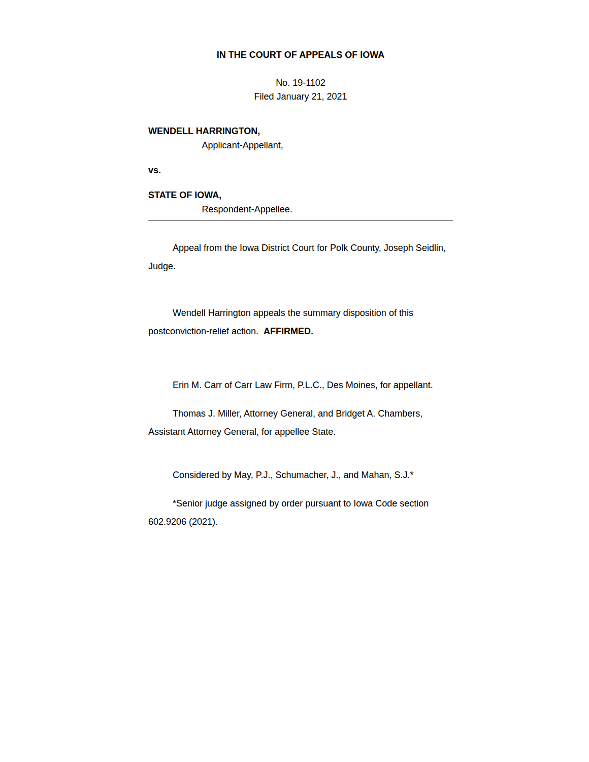IN THE COURT OF APPEALS OF IOWA
No. 19-1102
Filed January 21, 2021
WENDELL HARRINGTON,
Applicant-Appellant,
vs.
STATE OF IOWA,
Respondent-Appellee.
Appeal from the Iowa District Court for Polk County, Joseph Seidlin, Judge.
Wendell Harrington appeals the summary disposition of this postconviction-relief action. AFFIRMED.
Erin M. Carr of Carr Law Firm, P.L.C., Des Moines, for appellant.
Thomas J. Miller, Attorney General, and Bridget A. Chambers, Assistant Attorney General, for appellee State.
Considered by May, P.J., Schumacher, J., and Mahan, S.J.*
*Senior judge assigned by order pursuant to Iowa Code section 602.9206 (2021).